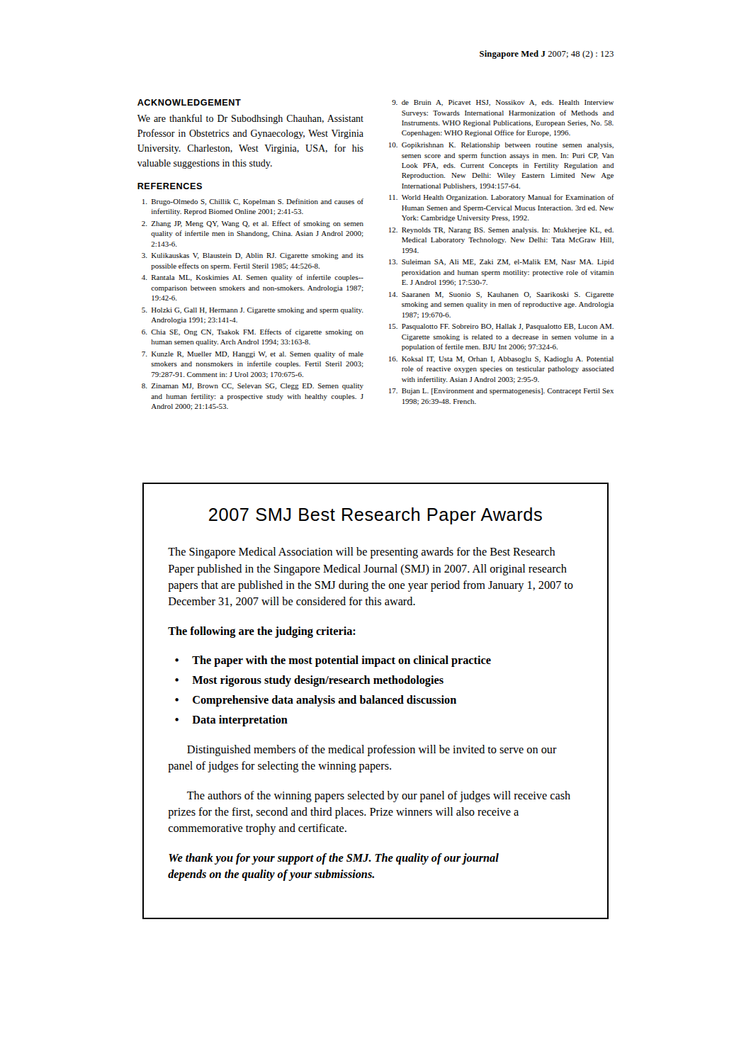Singapore Med J 2007; 48 (2) : 123
Acknowledgement
We are thankful to Dr Subodhsingh Chauhan, Assistant Professor in Obstetrics and Gynaecology, West Virginia University. Charleston, West Virginia, USA, for his valuable suggestions in this study.
References
1. Brugo-Olmedo S, Chillik C, Kopelman S. Definition and causes of infertility. Reprod Biomed Online 2001; 2:41-53.
2. Zhang JP, Meng QY, Wang Q, et al. Effect of smoking on semen quality of infertile men in Shandong, China. Asian J Androl 2000; 2:143-6.
3. Kulikauskas V, Blaustein D, Ablin RJ. Cigarette smoking and its possible effects on sperm. Fertil Steril 1985; 44:526-8.
4. Rantala ML, Koskimies AI. Semen quality of infertile couples--comparison between smokers and non-smokers. Andrologia 1987; 19:42-6.
5. Holzki G, Gall H, Hermann J. Cigarette smoking and sperm quality. Andrologia 1991; 23:141-4.
6. Chia SE, Ong CN, Tsakok FM. Effects of cigarette smoking on human semen quality. Arch Androl 1994; 33:163-8.
7. Kunzle R, Mueller MD, Hanggi W, et al. Semen quality of male smokers and nonsmokers in infertile couples. Fertil Steril 2003; 79:287-91. Comment in: J Urol 2003; 170:675-6.
8. Zinaman MJ, Brown CC, Selevan SG, Clegg ED. Semen quality and human fertility: a prospective study with healthy couples. J Androl 2000; 21:145-53.
9. de Bruin A, Picavet HSJ, Nossikov A, eds. Health Interview Surveys: Towards International Harmonization of Methods and Instruments. WHO Regional Publications, European Series, No. 58. Copenhagen: WHO Regional Office for Europe, 1996.
10. Gopikrishnan K. Relationship between routine semen analysis, semen score and sperm function assays in men. In: Puri CP, Van Look PFA, eds. Current Concepts in Fertility Regulation and Reproduction. New Delhi: Wiley Eastern Limited New Age International Publishers, 1994:157-64.
11. World Health Organization. Laboratory Manual for Examination of Human Semen and Sperm-Cervical Mucus Interaction. 3rd ed. New York: Cambridge University Press, 1992.
12. Reynolds TR, Narang BS. Semen analysis. In: Mukherjee KL, ed. Medical Laboratory Technology. New Delhi: Tata McGraw Hill, 1994.
13. Suleiman SA, Ali ME, Zaki ZM, el-Malik EM, Nasr MA. Lipid peroxidation and human sperm motility: protective role of vitamin E. J Androl 1996; 17:530-7.
14. Saaranen M, Suonio S, Kauhanen O, Saarikoski S. Cigarette smoking and semen quality in men of reproductive age. Andrologia 1987; 19:670-6.
15. Pasqualotto FF. Sobreiro BO, Hallak J, Pasqualotto EB, Lucon AM. Cigarette smoking is related to a decrease in semen volume in a population of fertile men. BJU Int 2006; 97:324-6.
16. Koksal IT, Usta M, Orhan I, Abbasoglu S, Kadioglu A. Potential role of reactive oxygen species on testicular pathology associated with infertility. Asian J Androl 2003; 2:95-9.
17. Bujan L. [Environment and spermatogenesis]. Contracept Fertil Sex 1998; 26:39-48. French.
2007 SMJ Best Research Paper Awards
The Singapore Medical Association will be presenting awards for the Best Research Paper published in the Singapore Medical Journal (SMJ) in 2007. All original research papers that are published in the SMJ during the one year period from January 1, 2007 to December 31, 2007 will be considered for this award.
The following are the judging criteria:
The paper with the most potential impact on clinical practice
Most rigorous study design/research methodologies
Comprehensive data analysis and balanced discussion
Data interpretation
Distinguished members of the medical profession will be invited to serve on our panel of judges for selecting the winning papers.
The authors of the winning papers selected by our panel of judges will receive cash prizes for the first, second and third places. Prize winners will also receive a commemorative trophy and certificate.
We thank you for your support of the SMJ. The quality of our journal
depends on the quality of your submissions.